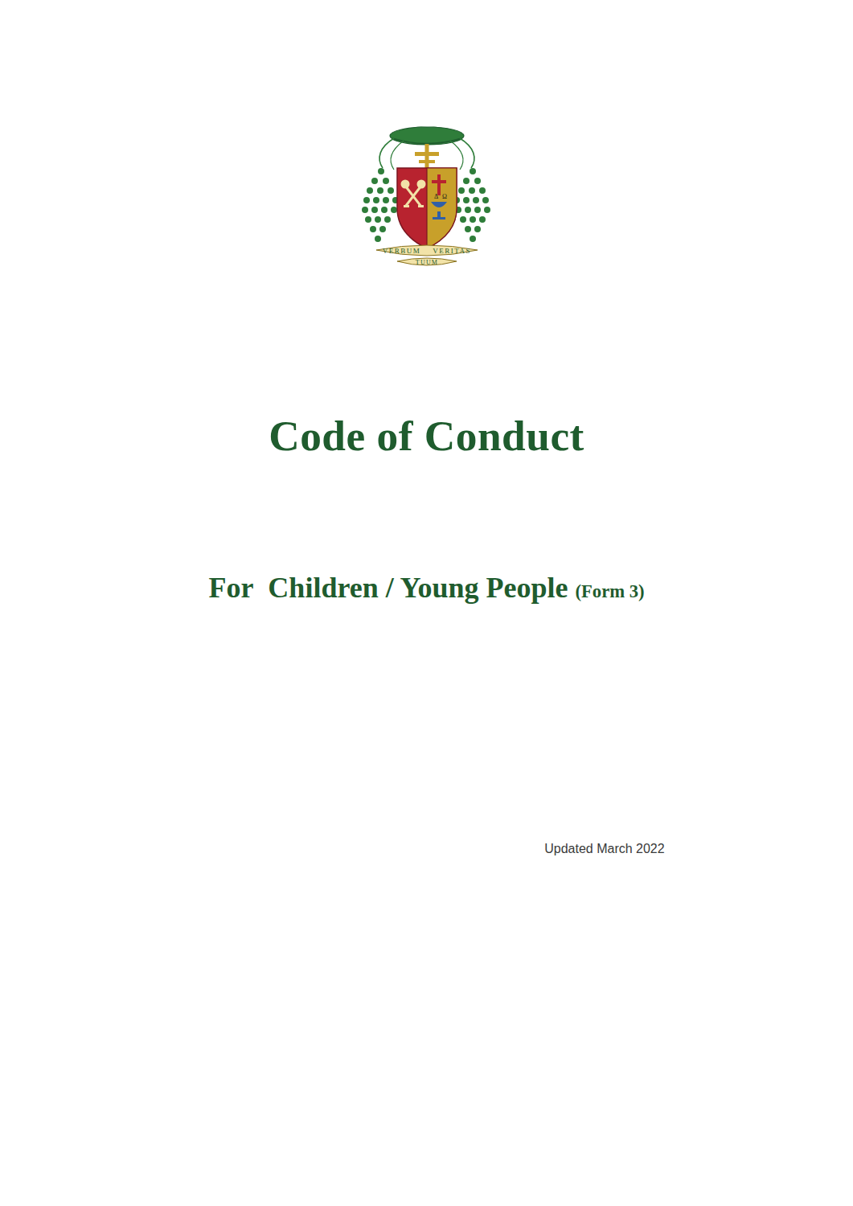Δ Ω VERBUM VERITAS TUUM
Code of Conduct
For Children / Young People (Form 3)
Updated March 2022